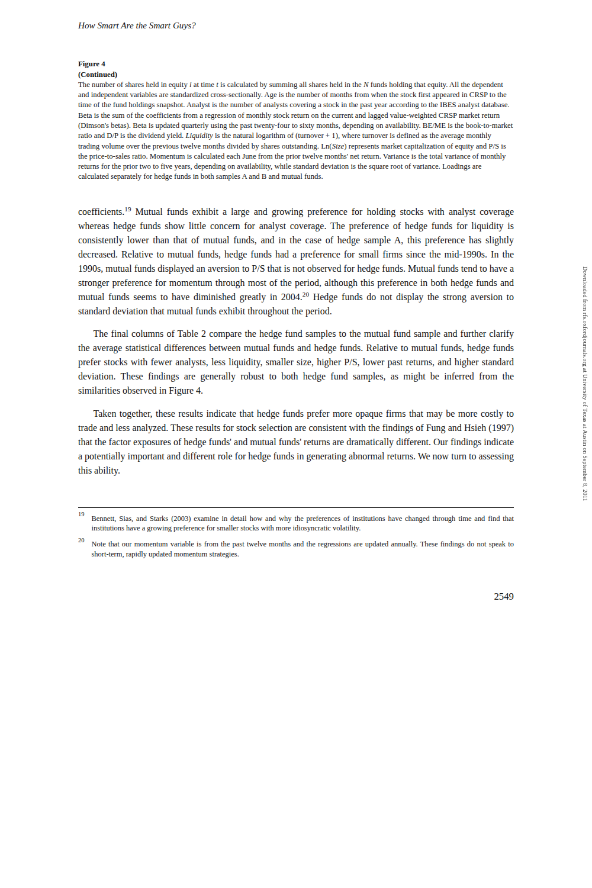Downloaded from rfs.oxfordjournals.org at University of Texas at Austin on September 8, 2011
How Smart Are the Smart Guys?
Figure 4 (Continued) The number of shares held in equity i at time t is calculated by summing all shares held in the N funds holding that equity. All the dependent and independent variables are standardized cross-sectionally. Age is the number of months from when the stock first appeared in CRSP to the time of the fund holdings snapshot. Analyst is the number of analysts covering a stock in the past year according to the IBES analyst database. Beta is the sum of the coefficients from a regression of monthly stock return on the current and lagged value-weighted CRSP market return (Dimson's betas). Beta is updated quarterly using the past twenty-four to sixty months, depending on availability. BE/ME is the book-to-market ratio and D/P is the dividend yield. Liquidity is the natural logarithm of (turnover + 1), where turnover is defined as the average monthly trading volume over the previous twelve months divided by shares outstanding. Ln(Size) represents market capitalization of equity and P/S is the price-to-sales ratio. Momentum is calculated each June from the prior twelve months' net return. Variance is the total variance of monthly returns for the prior two to five years, depending on availability, while standard deviation is the square root of variance. Loadings are calculated separately for hedge funds in both samples A and B and mutual funds.
coefficients.19 Mutual funds exhibit a large and growing preference for holding stocks with analyst coverage whereas hedge funds show little concern for analyst coverage. The preference of hedge funds for liquidity is consistently lower than that of mutual funds, and in the case of hedge sample A, this preference has slightly decreased. Relative to mutual funds, hedge funds had a preference for small firms since the mid-1990s. In the 1990s, mutual funds displayed an aversion to P/S that is not observed for hedge funds. Mutual funds tend to have a stronger preference for momentum through most of the period, although this preference in both hedge funds and mutual funds seems to have diminished greatly in 2004.20 Hedge funds do not display the strong aversion to standard deviation that mutual funds exhibit throughout the period.
The final columns of Table 2 compare the hedge fund samples to the mutual fund sample and further clarify the average statistical differences between mutual funds and hedge funds. Relative to mutual funds, hedge funds prefer stocks with fewer analysts, less liquidity, smaller size, higher P/S, lower past returns, and higher standard deviation. These findings are generally robust to both hedge fund samples, as might be inferred from the similarities observed in Figure 4.
Taken together, these results indicate that hedge funds prefer more opaque firms that may be more costly to trade and less analyzed. These results for stock selection are consistent with the findings of Fung and Hsieh (1997) that the factor exposures of hedge funds' and mutual funds' returns are dramatically different. Our findings indicate a potentially important and different role for hedge funds in generating abnormal returns. We now turn to assessing this ability.
19 Bennett, Sias, and Starks (2003) examine in detail how and why the preferences of institutions have changed through time and find that institutions have a growing preference for smaller stocks with more idiosyncratic volatility.
20 Note that our momentum variable is from the past twelve months and the regressions are updated annually. These findings do not speak to short-term, rapidly updated momentum strategies.
2549